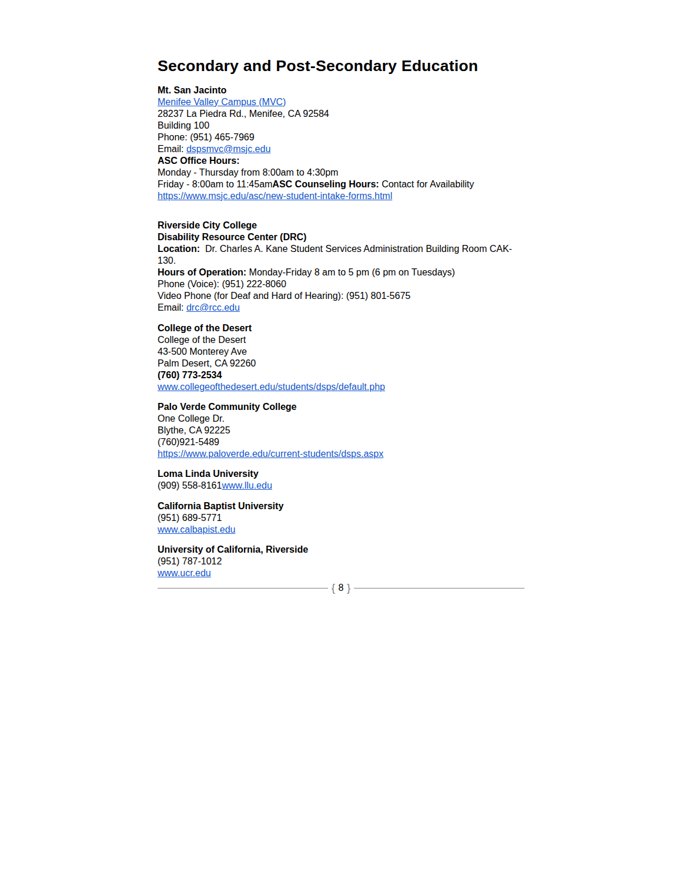Secondary and Post-Secondary Education
Mt. San Jacinto
Menifee Valley Campus (MVC)
28237 La Piedra Rd., Menifee, CA 92584
Building 100
Phone: (951) 465-7969
Email: dspsmvc@msjc.edu
ASC Office Hours:
Monday - Thursday from 8:00am to 4:30pm
Friday - 8:00am to 11:45amASC Counseling Hours: Contact for Availability https://www.msjc.edu/asc/new-student-intake-forms.html
Riverside City College
Disability Resource Center (DRC)
Location: Dr. Charles A. Kane Student Services Administration Building Room CAK-130.
Hours of Operation: Monday-Friday 8 am to 5 pm (6 pm on Tuesdays)
Phone (Voice): (951) 222-8060
Video Phone (for Deaf and Hard of Hearing): (951) 801-5675
Email: drc@rcc.edu
College of the Desert
College of the Desert
43-500 Monterey Ave
Palm Desert, CA 92260
(760) 773-2534
www.collegeofthedesert.edu/students/dsps/default.php
Palo Verde Community College
One College Dr.
Blythe, CA 92225
(760)921-5489
https://www.paloverde.edu/current-students/dsps.aspx
Loma Linda University
(909) 558-8161www.llu.edu
California Baptist University
(951) 689-5771
www.calbapist.edu
University of California, Riverside
(951) 787-1012
www.ucr.edu
{ 8 }